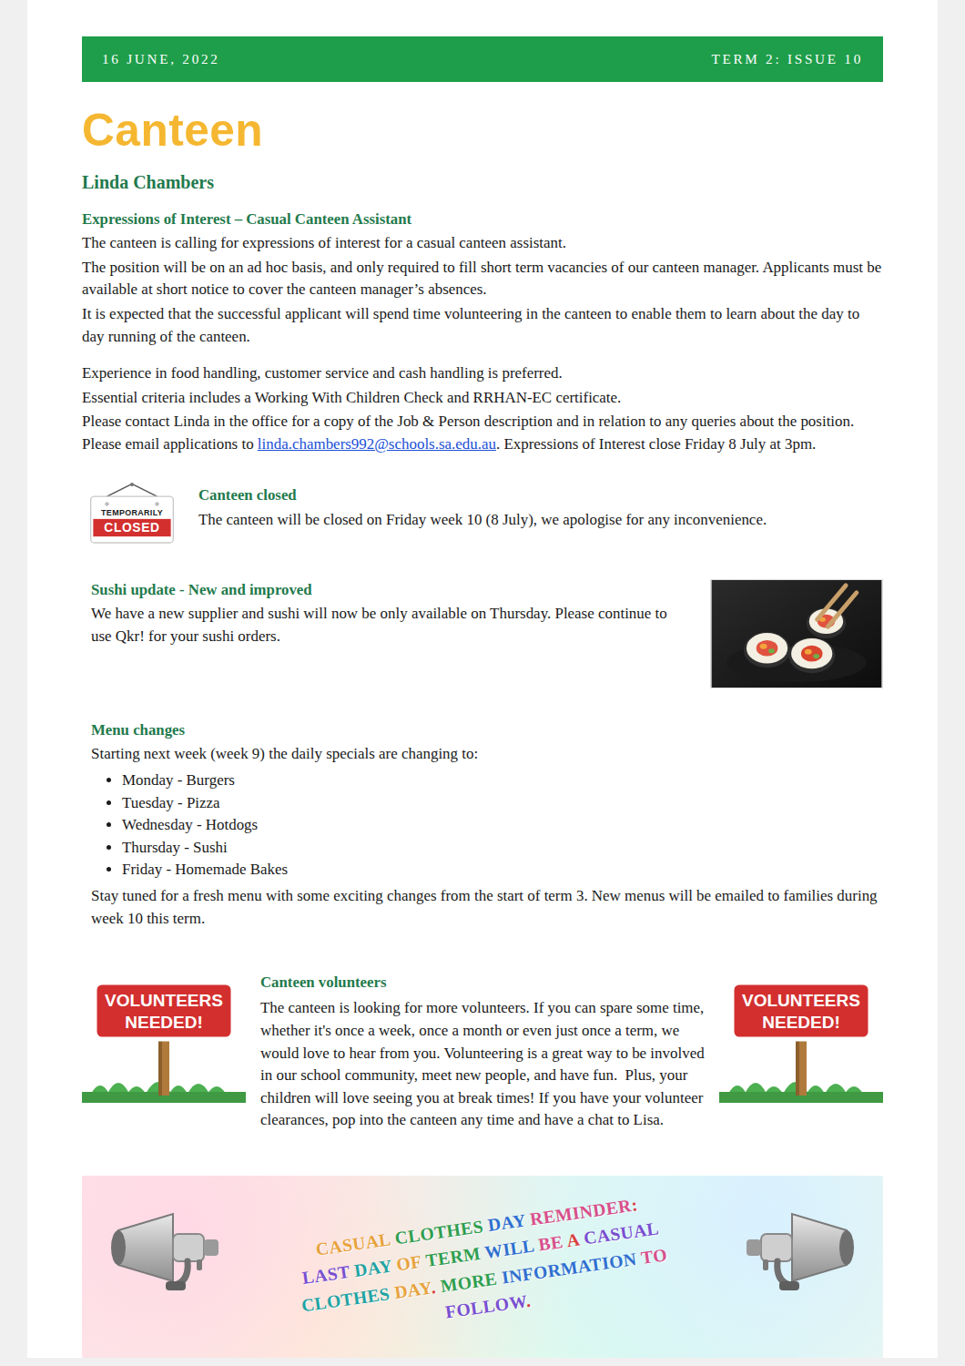16 JUNE, 2022 TERM 2: ISSUE 10
Canteen
Linda Chambers
Expressions of Interest – Casual Canteen Assistant
The canteen is calling for expressions of interest for a casual canteen assistant.
The position will be on an ad hoc basis, and only required to fill short term vacancies of our canteen manager. Applicants must be available at short notice to cover the canteen manager’s absences.
It is expected that the successful applicant will spend time volunteering in the canteen to enable them to learn about the day to day running of the canteen.
Experience in food handling, customer service and cash handling is preferred.
Essential criteria includes a Working With Children Check and RRHAN-EC certificate.
Please contact Linda in the office for a copy of the Job & Person description and in relation to any queries about the position. Please email applications to linda.chambers992@schools.sa.edu.au. Expressions of Interest close Friday 8 July at 3pm.
TEMPORARILY CLOSED
Canteen closed
The canteen will be closed on Friday week 10 (8 July), we apologise for any inconvenience.
Sushi update - New and improved
We have a new supplier and sushi will now be only available on Thursday. Please continue to use Qkr! for your sushi orders.
Menu changes
Starting next week (week 9) the daily specials are changing to:
Monday - Burgers
Tuesday - Pizza
Wednesday - Hotdogs
Thursday - Sushi
Friday - Homemade Bakes
Stay tuned for a fresh menu with some exciting changes from the start of term 3. New menus will be emailed to families during week 10 this term.
VOLUNTEERS NEEDED!
Canteen volunteers
The canteen is looking for more volunteers. If you can spare some time, whether it's once a week, once a month or even just once a term, we would love to hear from you. Volunteering is a great way to be involved in our school community, meet new people, and have fun. Plus, your children will love seeing you at break times! If you have your volunteer clearances, pop into the canteen any time and have a chat to Lisa.
VOLUNTEERS NEEDED!
CASUAL CLOTHES DAY REMINDER: LAST DAY OF TERM WILL BE A CASUAL CLOTHES DAY. MORE INFORMATION TO FOLLOW.